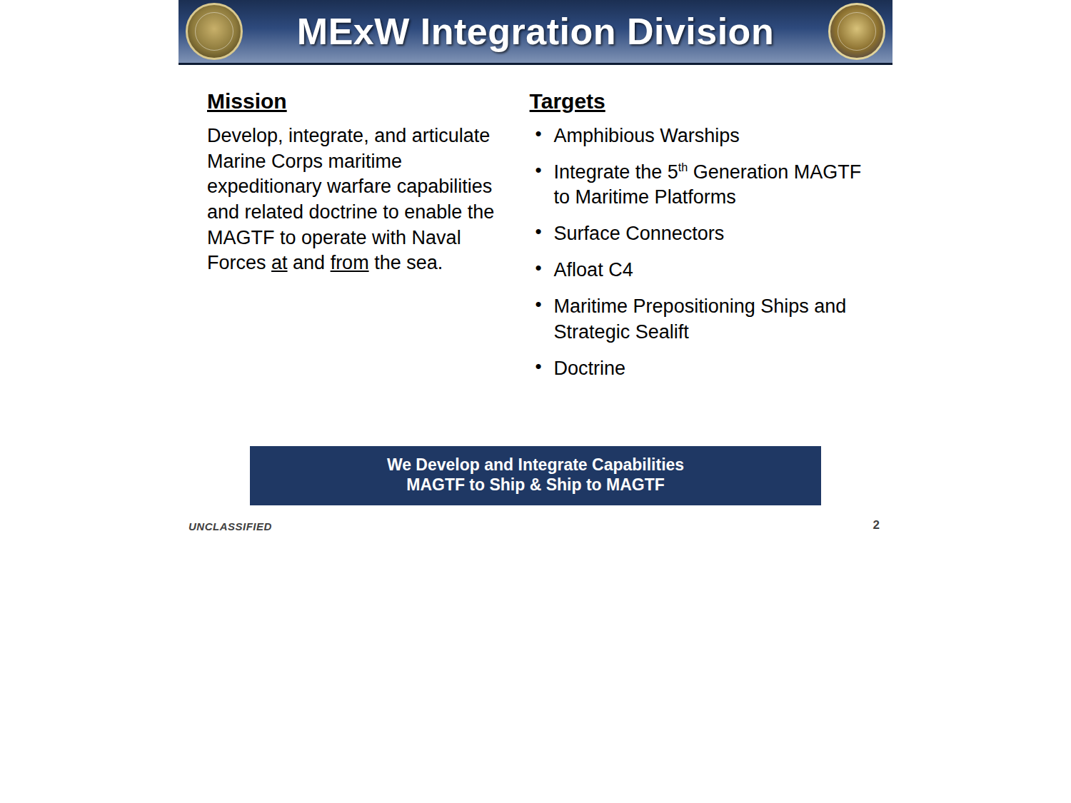MExW Integration Division
Mission
Develop, integrate, and articulate Marine Corps maritime expeditionary warfare capabilities and related doctrine to enable the MAGTF to operate with Naval Forces at and from the sea.
Targets
Amphibious Warships
Integrate the 5th Generation MAGTF to Maritime Platforms
Surface Connectors
Afloat C4
Maritime Prepositioning Ships and Strategic Sealift
Doctrine
We Develop and Integrate Capabilities
MAGTF to Ship & Ship to MAGTF
UNCLASSIFIED
2